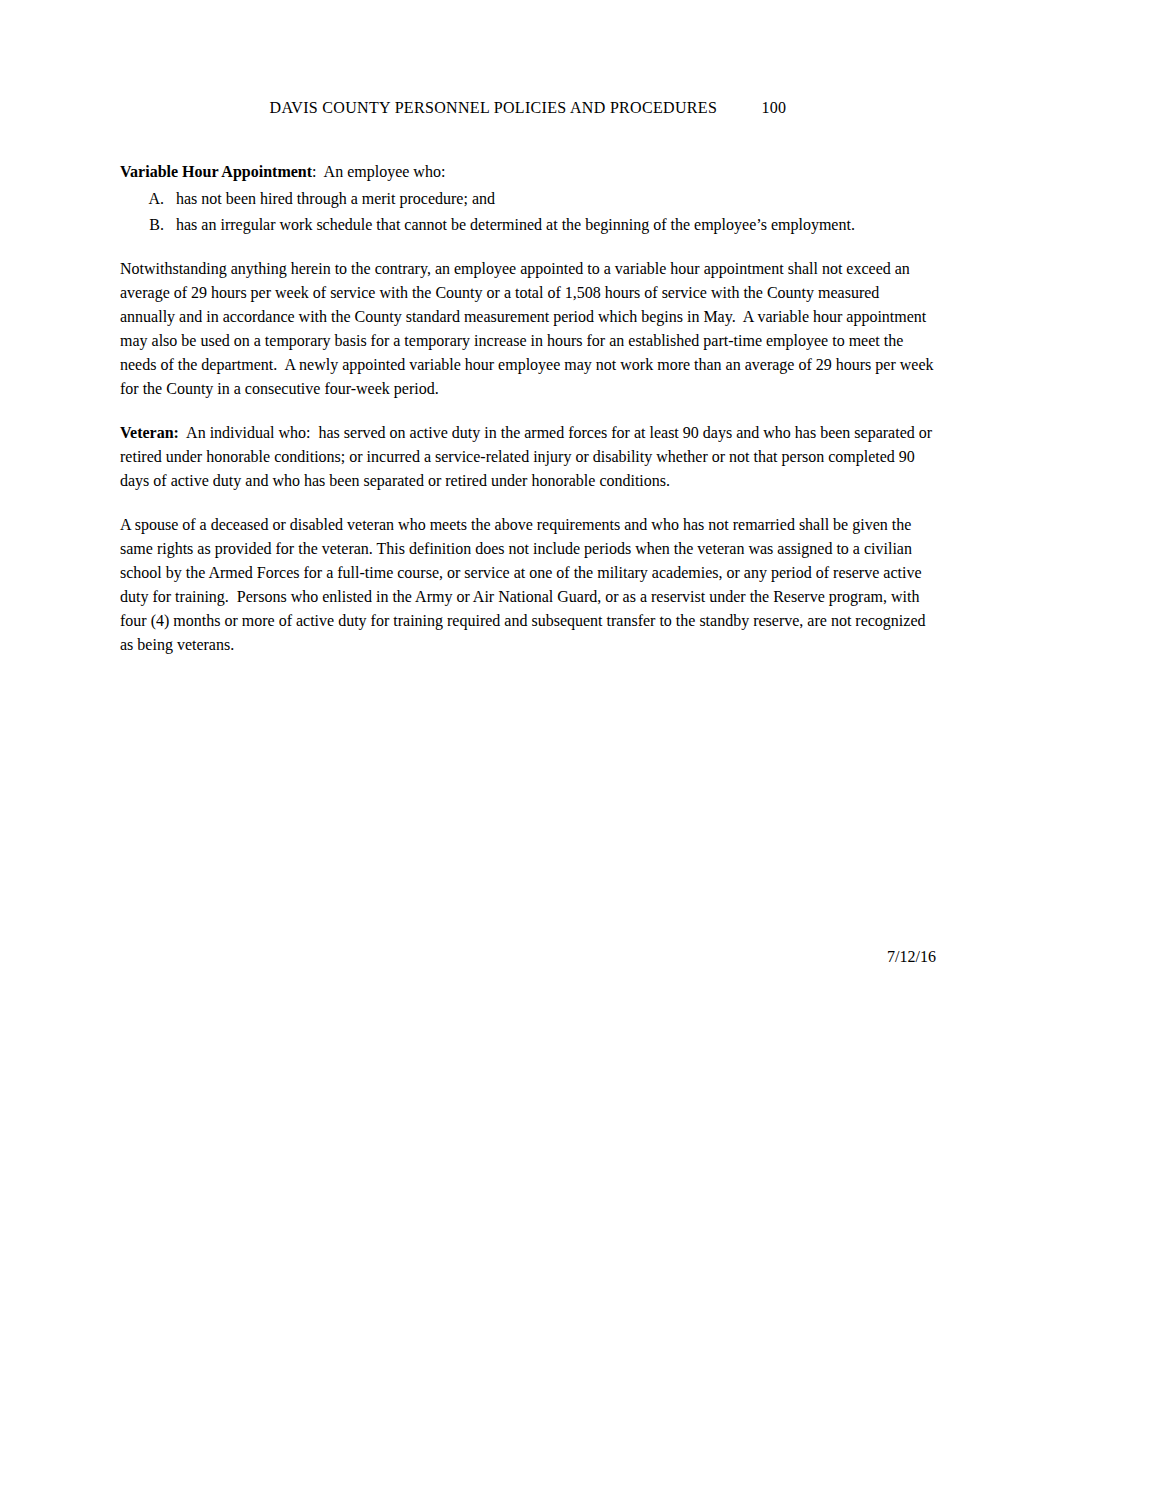DAVIS COUNTY PERSONNEL POLICIES AND PROCEDURES 100
Variable Hour Appointment: An employee who:
has not been hired through a merit procedure; and
has an irregular work schedule that cannot be determined at the beginning of the employee’s employment.
Notwithstanding anything herein to the contrary, an employee appointed to a variable hour appointment shall not exceed an average of 29 hours per week of service with the County or a total of 1,508 hours of service with the County measured annually and in accordance with the County standard measurement period which begins in May. A variable hour appointment may also be used on a temporary basis for a temporary increase in hours for an established part-time employee to meet the needs of the department. A newly appointed variable hour employee may not work more than an average of 29 hours per week for the County in a consecutive four-week period.
Veteran: An individual who: has served on active duty in the armed forces for at least 90 days and who has been separated or retired under honorable conditions; or incurred a service-related injury or disability whether or not that person completed 90 days of active duty and who has been separated or retired under honorable conditions.
A spouse of a deceased or disabled veteran who meets the above requirements and who has not remarried shall be given the same rights as provided for the veteran. This definition does not include periods when the veteran was assigned to a civilian school by the Armed Forces for a full-time course, or service at one of the military academies, or any period of reserve active duty for training. Persons who enlisted in the Army or Air National Guard, or as a reservist under the Reserve program, with four (4) months or more of active duty for training required and subsequent transfer to the standby reserve, are not recognized as being veterans.
7/12/16